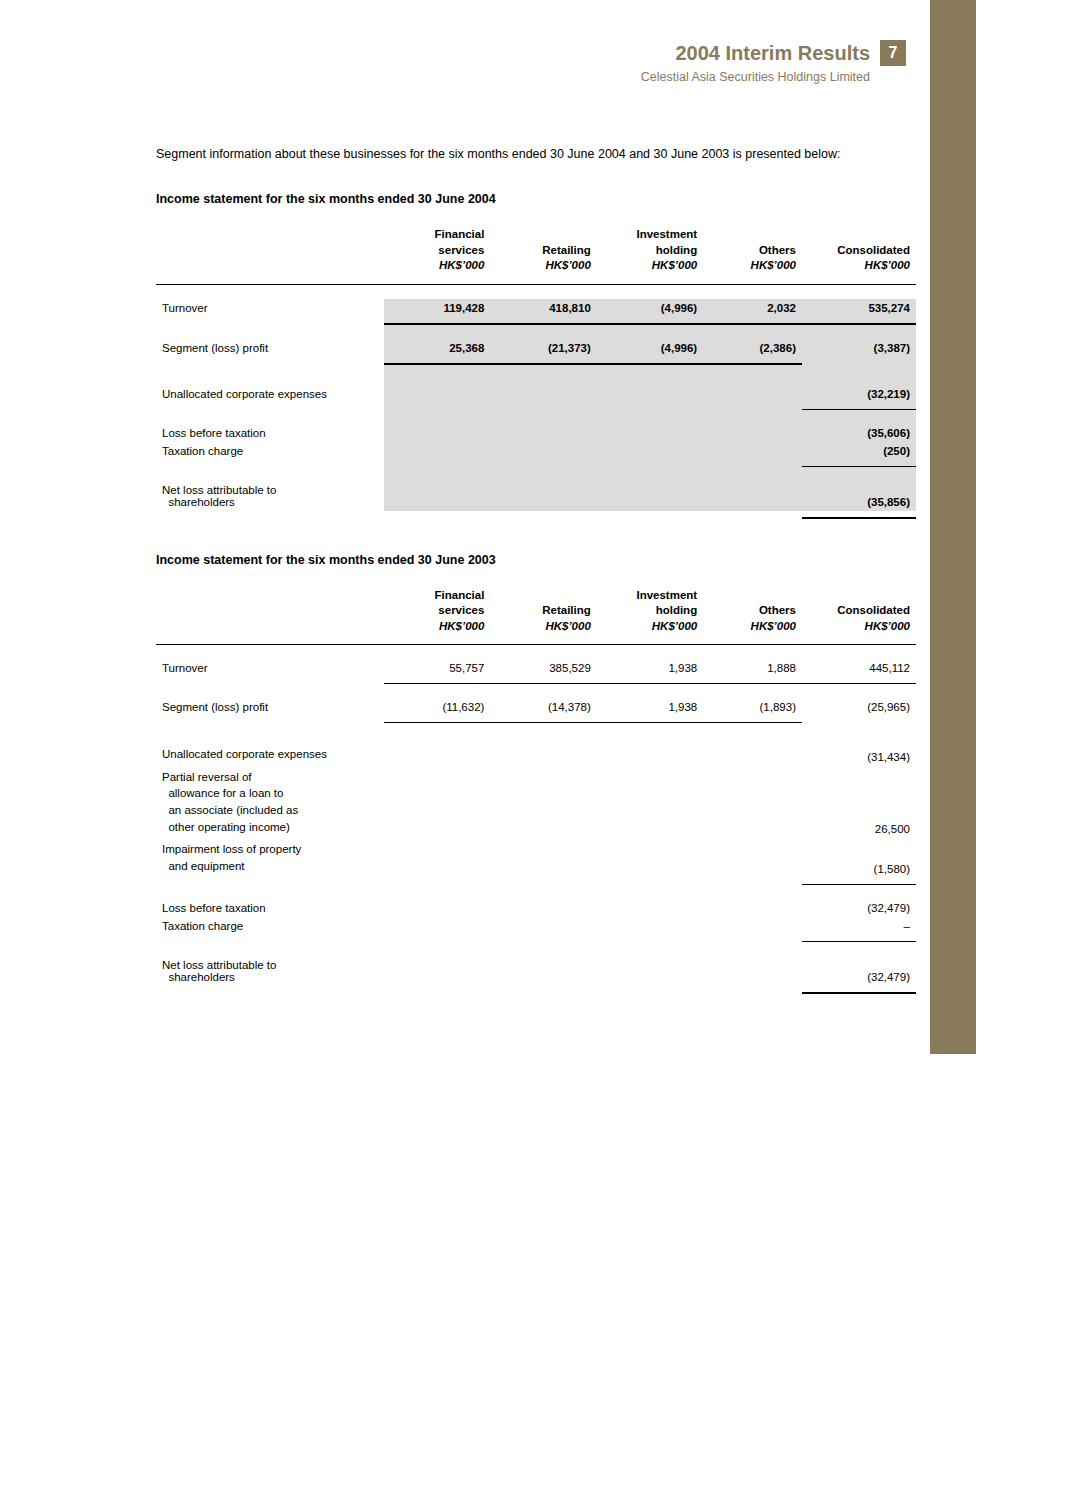2004 Interim Results 7
Celestial Asia Securities Holdings Limited
Segment information about these businesses for the six months ended 30 June 2004 and 30 June 2003 is presented below:
Income statement for the six months ended 30 June 2004
| | Financial services HK$’000 | Retailing HK$’000 | Investment holding HK$’000 | Others HK$’000 | Consolidated HK$’000 |
| --- | --- | --- | --- | --- | --- |
| Turnover | 119,428 | 418,810 | (4,996) | 2,032 | 535,274 |
| Segment (loss) profit | 25,368 | (21,373) | (4,996) | (2,386) | (3,387) |
| Unallocated corporate expenses | | | | | (32,219) |
| Loss before taxation | | | | | (35,606) |
| Taxation charge | | | | | (250) |
| Net loss attributable to shareholders | | | | | (35,856) |
Income statement for the six months ended 30 June 2003
| | Financial services HK$’000 | Retailing HK$’000 | Investment holding HK$’000 | Others HK$’000 | Consolidated HK$’000 |
| --- | --- | --- | --- | --- | --- |
| Turnover | 55,757 | 385,529 | 1,938 | 1,888 | 445,112 |
| Segment (loss) profit | (11,632) | (14,378) | 1,938 | (1,893) | (25,965) |
| Unallocated corporate expenses | | | | | (31,434) |
| Partial reversal of allowance for a loan to an associate (included as other operating income) | | | | | 26,500 |
| Impairment loss of property and equipment | | | | | (1,580) |
| Loss before taxation | | | | | (32,479) |
| Taxation charge | | | | | – |
| Net loss attributable to shareholders | | | | | (32,479) |